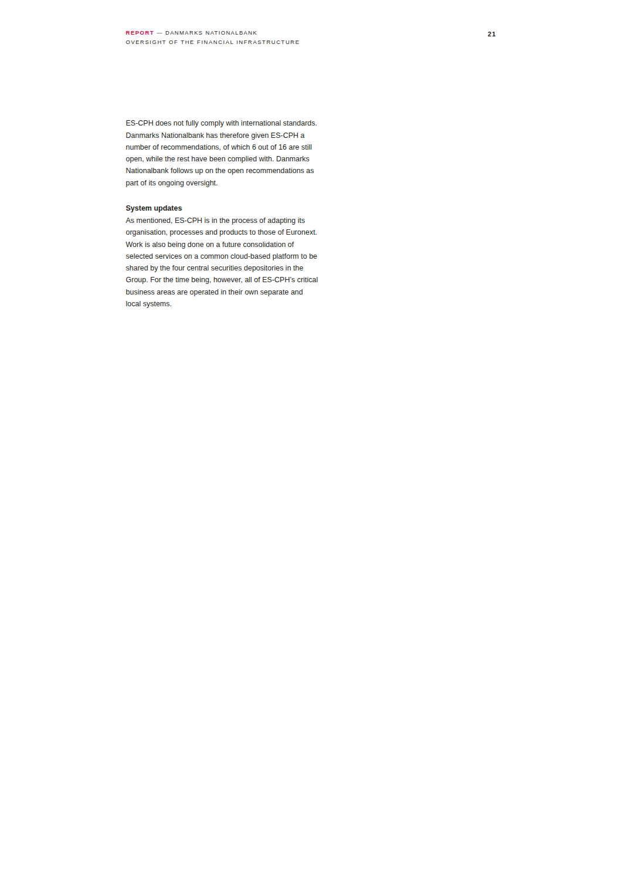REPORT — DANMARKS NATIONALBANK
OVERSIGHT OF THE FINANCIAL INFRASTRUCTURE
21
ES-CPH does not fully comply with international standards. Danmarks Nationalbank has therefore given ES-CPH a number of recommendations, of which 6 out of 16 are still open, while the rest have been complied with. Danmarks Nationalbank follows up on the open recommendations as part of its ongoing oversight.
System updates
As mentioned, ES-CPH is in the process of adapting its organisation, processes and products to those of Euronext. Work is also being done on a future consolidation of selected services on a common cloud-based platform to be shared by the four central securities depositories in the Group. For the time being, however, all of ES-CPH’s critical business areas are operated in their own separate and local systems.